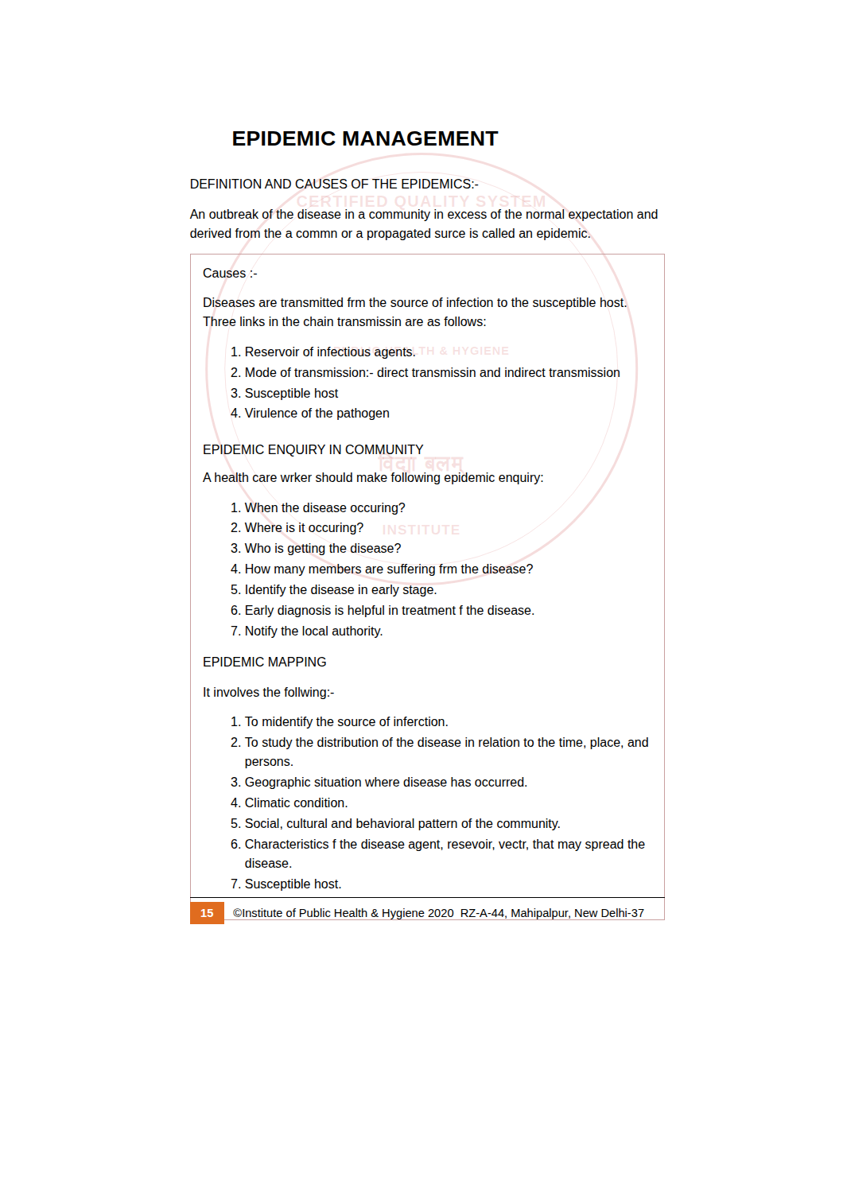CERTIFIED QUALITY SYSTEM
PUBLIC HEALTH & HYGIENE
विद्या बलम्
INSTITUTE
EPIDEMIC MANAGEMENT
DEFINITION AND CAUSES OF THE EPIDEMICS:-
An outbreak of the disease in a community in excess of the normal expectation and derived from the a commn or a propagated surce is called an epidemic.
Causes :-
Diseases are transmitted frm the source of infection to the susceptible host. Three links in the chain transmissin are as follows:
Reservoir of infectious agents.
Mode of transmission:- direct transmissin and indirect transmission
Susceptible host
Virulence of the pathogen
EPIDEMIC ENQUIRY IN COMMUNITY
A health care wrker should make following epidemic enquiry:
When the disease occuring?
Where is it occuring?
Who is getting the disease?
How many members are suffering frm the disease?
Identify the disease in early stage.
Early diagnosis is helpful in treatment f the disease.
Notify the local authority.
EPIDEMIC MAPPING
It involves the follwing:-
To midentify the source of inferction.
To study the distribution of the disease in relation to the time, place, and persons.
Geographic situation where disease has occurred.
Climatic condition.
Social, cultural and behavioral pattern of the community.
Characteristics f the disease agent, resevoir, vectr, that may spread the disease.
Susceptible host.
15©Institute of Public Health & Hygiene 2020 RZ-A-44, Mahipalpur, New Delhi-37